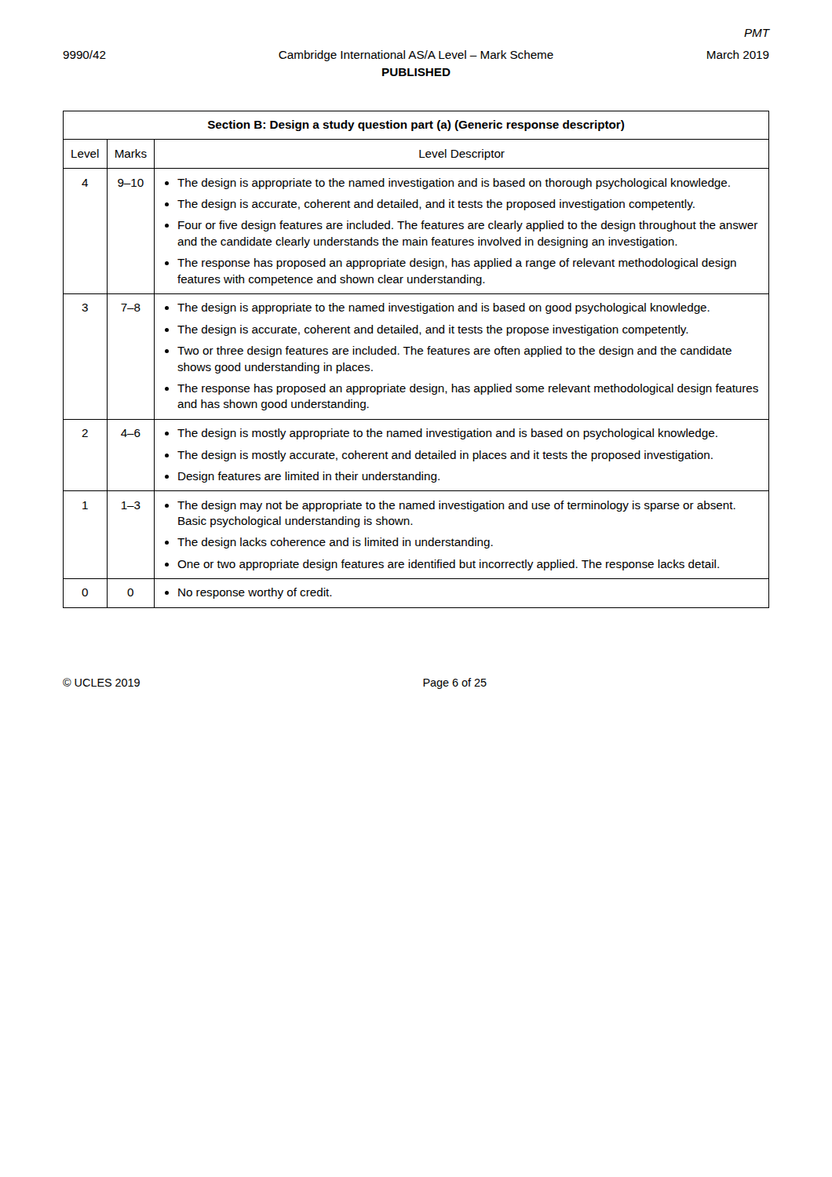PMT
9990/42
Cambridge International AS/A Level – Mark Scheme PUBLISHED
March 2019
Section B: Design a study question part (a) (Generic response descriptor)
| Level | Marks | Level Descriptor |
| --- | --- | --- |
| 4 | 9–10 | The design is appropriate to the named investigation and is based on thorough psychological knowledge. The design is accurate, coherent and detailed, and it tests the proposed investigation competently. Four or five design features are included. The features are clearly applied to the design throughout the answer and the candidate clearly understands the main features involved in designing an investigation. The response has proposed an appropriate design, has applied a range of relevant methodological design features with competence and shown clear understanding. |
| 3 | 7–8 | The design is appropriate to the named investigation and is based on good psychological knowledge. The design is accurate, coherent and detailed, and it tests the propose investigation competently. Two or three design features are included. The features are often applied to the design and the candidate shows good understanding in places. The response has proposed an appropriate design, has applied some relevant methodological design features and has shown good understanding. |
| 2 | 4–6 | The design is mostly appropriate to the named investigation and is based on psychological knowledge. The design is mostly accurate, coherent and detailed in places and it tests the proposed investigation. Design features are limited in their understanding. |
| 1 | 1–3 | The design may not be appropriate to the named investigation and use of terminology is sparse or absent. Basic psychological understanding is shown. The design lacks coherence and is limited in understanding. One or two appropriate design features are identified but incorrectly applied. The response lacks detail. |
| 0 | 0 | No response worthy of credit. |
© UCLES 2019
Page 6 of 25